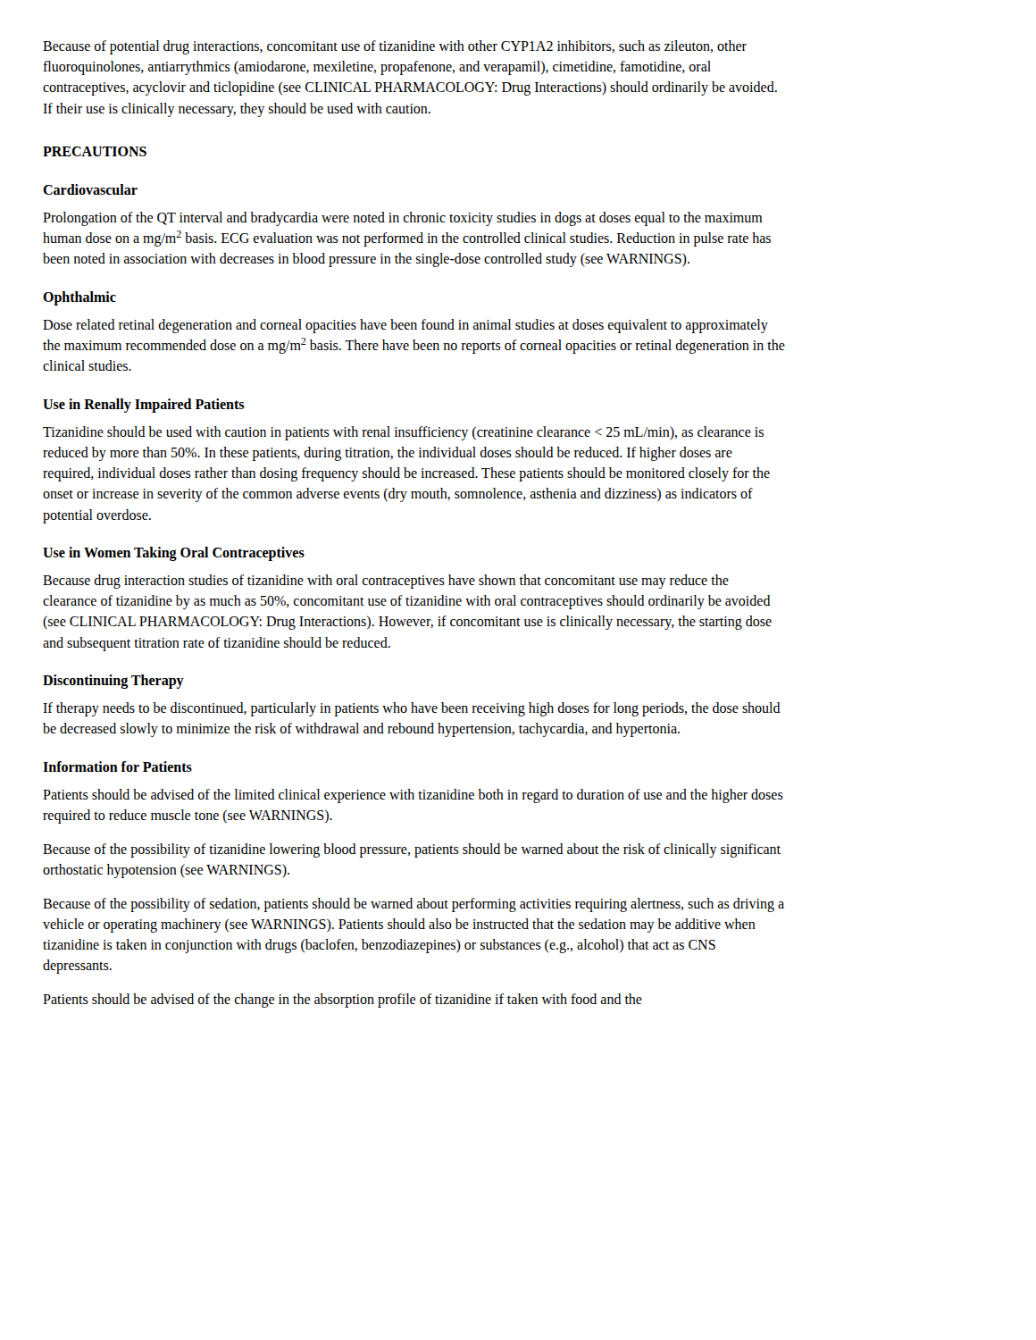Because of potential drug interactions, concomitant use of tizanidine with other CYP1A2 inhibitors, such as zileuton, other fluoroquinolones, antiarrythmics (amiodarone, mexiletine, propafenone, and verapamil), cimetidine, famotidine, oral contraceptives, acyclovir and ticlopidine (see CLINICAL PHARMACOLOGY: Drug Interactions) should ordinarily be avoided. If their use is clinically necessary, they should be used with caution.
PRECAUTIONS
Cardiovascular
Prolongation of the QT interval and bradycardia were noted in chronic toxicity studies in dogs at doses equal to the maximum human dose on a mg/m2 basis. ECG evaluation was not performed in the controlled clinical studies. Reduction in pulse rate has been noted in association with decreases in blood pressure in the single-dose controlled study (see WARNINGS).
Ophthalmic
Dose related retinal degeneration and corneal opacities have been found in animal studies at doses equivalent to approximately the maximum recommended dose on a mg/m2 basis. There have been no reports of corneal opacities or retinal degeneration in the clinical studies.
Use in Renally Impaired Patients
Tizanidine should be used with caution in patients with renal insufficiency (creatinine clearance < 25 mL/min), as clearance is reduced by more than 50%. In these patients, during titration, the individual doses should be reduced. If higher doses are required, individual doses rather than dosing frequency should be increased. These patients should be monitored closely for the onset or increase in severity of the common adverse events (dry mouth, somnolence, asthenia and dizziness) as indicators of potential overdose.
Use in Women Taking Oral Contraceptives
Because drug interaction studies of tizanidine with oral contraceptives have shown that concomitant use may reduce the clearance of tizanidine by as much as 50%, concomitant use of tizanidine with oral contraceptives should ordinarily be avoided (see CLINICAL PHARMACOLOGY: Drug Interactions). However, if concomitant use is clinically necessary, the starting dose and subsequent titration rate of tizanidine should be reduced.
Discontinuing Therapy
If therapy needs to be discontinued, particularly in patients who have been receiving high doses for long periods, the dose should be decreased slowly to minimize the risk of withdrawal and rebound hypertension, tachycardia, and hypertonia.
Information for Patients
Patients should be advised of the limited clinical experience with tizanidine both in regard to duration of use and the higher doses required to reduce muscle tone (see WARNINGS).
Because of the possibility of tizanidine lowering blood pressure, patients should be warned about the risk of clinically significant orthostatic hypotension (see WARNINGS).
Because of the possibility of sedation, patients should be warned about performing activities requiring alertness, such as driving a vehicle or operating machinery (see WARNINGS). Patients should also be instructed that the sedation may be additive when tizanidine is taken in conjunction with drugs (baclofen, benzodiazepines) or substances (e.g., alcohol) that act as CNS depressants.
Patients should be advised of the change in the absorption profile of tizanidine if taken with food and the